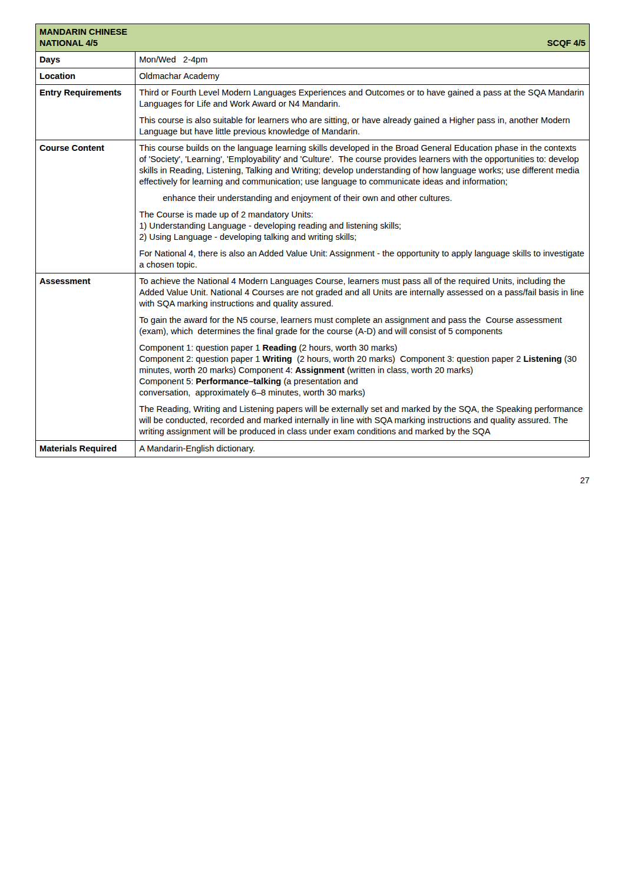| / MANDARIN CHINESE NATIONAL 4/5 / SCQF 4/5 / |
| Days | Mon/Wed 2-4pm |
| Location | Oldmachar Academy |
| Entry Requirements | Third or Fourth Level Modern Languages Experiences and Outcomes or to have gained a pass at the SQA Mandarin Languages for Life and Work Award or N4 Mandarin. This course is also suitable for learners who are sitting, or have already gained a Higher pass in, another Modern Language but have little previous knowledge of Mandarin. |
| Course Content | This course builds on the language learning skills developed in the Broad General Education phase in the contexts of 'Society', 'Learning', 'Employability' and 'Culture'. The course provides learners with the opportunities to: develop skills in Reading, Listening, Talking and Writing; develop understanding of how language works; use different media effectively for learning and communication; use language to communicate ideas and information; enhance their understanding and enjoyment of their own and other cultures. The Course is made up of 2 mandatory Units: 1) Understanding Language - developing reading and listening skills; 2) Using Language - developing talking and writing skills; For National 4, there is also an Added Value Unit: Assignment - the opportunity to apply language skills to investigate a chosen topic. |
| Assessment | To achieve the National 4 Modern Languages Course, learners must pass all of the required Units, including the Added Value Unit. National 4 Courses are not graded and all Units are internally assessed on a pass/fail basis in line with SQA marking instructions and quality assured. To gain the award for the N5 course, learners must complete an assignment and pass the Course assessment (exam), which determines the final grade for the course (A-D) and will consist of 5 components Component 1: question paper 1 Reading (2 hours, worth 30 marks) Component 2: question paper 1 Writing (2 hours, worth 20 marks) Component 3: question paper 2 Listening (30 minutes, worth 20 marks) Component 4: Assignment (written in class, worth 20 marks) Component 5: Performance–talking (a presentation and conversation, approximately 6–8 minutes, worth 30 marks) The Reading, Writing and Listening papers will be externally set and marked by the SQA, the Speaking performance will be conducted, recorded and marked internally in line with SQA marking instructions and quality assured. The writing assignment will be produced in class under exam conditions and marked by the SQA |
| Materials Required | A Mandarin-English dictionary. |
27